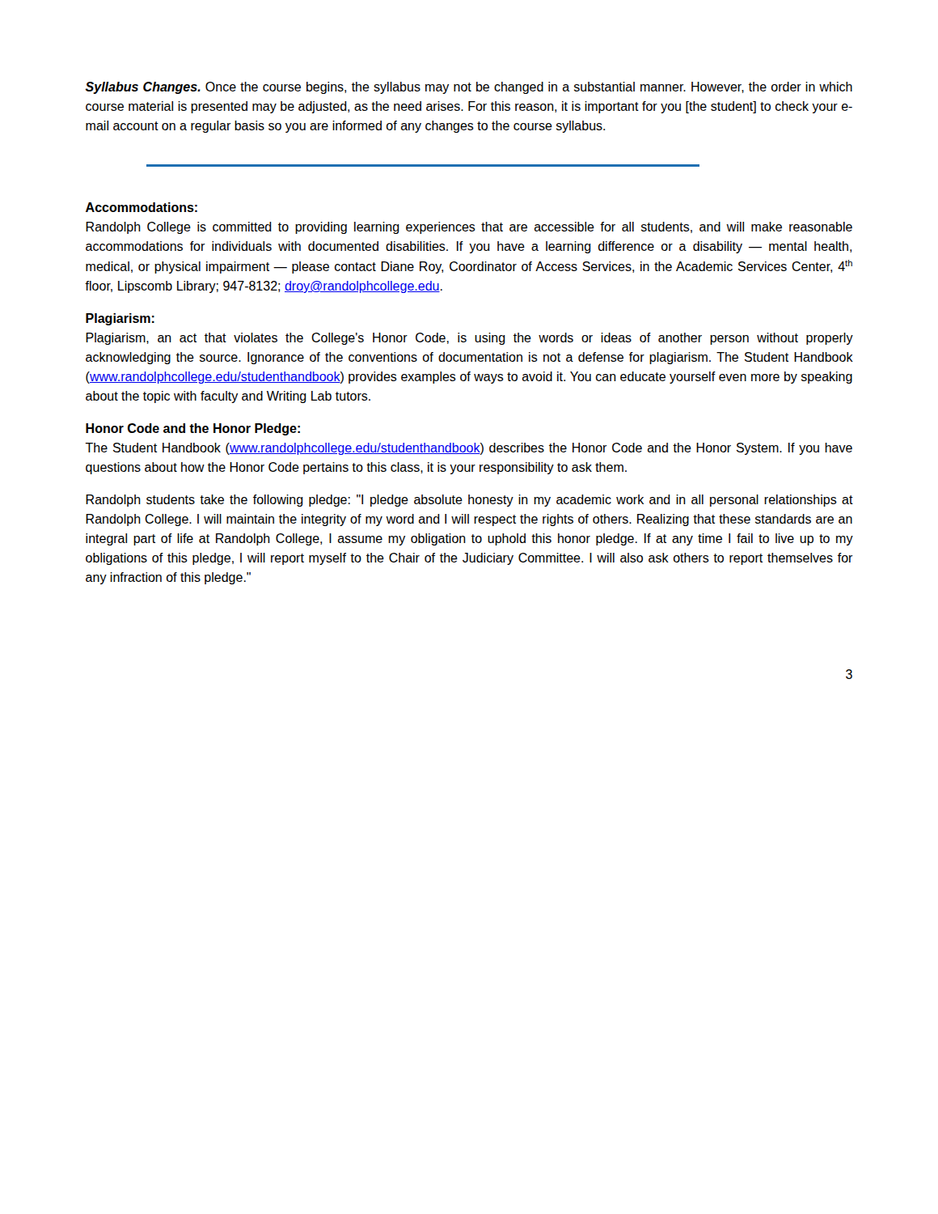Syllabus Changes. Once the course begins, the syllabus may not be changed in a substantial manner. However, the order in which course material is presented may be adjusted, as the need arises. For this reason, it is important for you [the student] to check your e-mail account on a regular basis so you are informed of any changes to the course syllabus.
Accommodations:
Randolph College is committed to providing learning experiences that are accessible for all students, and will make reasonable accommodations for individuals with documented disabilities. If you have a learning difference or a disability — mental health, medical, or physical impairment — please contact Diane Roy, Coordinator of Access Services, in the Academic Services Center, 4th floor, Lipscomb Library; 947-8132; droy@randolphcollege.edu.
Plagiarism:
Plagiarism, an act that violates the College's Honor Code, is using the words or ideas of another person without properly acknowledging the source. Ignorance of the conventions of documentation is not a defense for plagiarism. The Student Handbook (www.randolphcollege.edu/studenthandbook) provides examples of ways to avoid it. You can educate yourself even more by speaking about the topic with faculty and Writing Lab tutors.
Honor Code and the Honor Pledge:
The Student Handbook (www.randolphcollege.edu/studenthandbook) describes the Honor Code and the Honor System. If you have questions about how the Honor Code pertains to this class, it is your responsibility to ask them.
Randolph students take the following pledge: "I pledge absolute honesty in my academic work and in all personal relationships at Randolph College. I will maintain the integrity of my word and I will respect the rights of others. Realizing that these standards are an integral part of life at Randolph College, I assume my obligation to uphold this honor pledge. If at any time I fail to live up to my obligations of this pledge, I will report myself to the Chair of the Judiciary Committee. I will also ask others to report themselves for any infraction of this pledge."
3